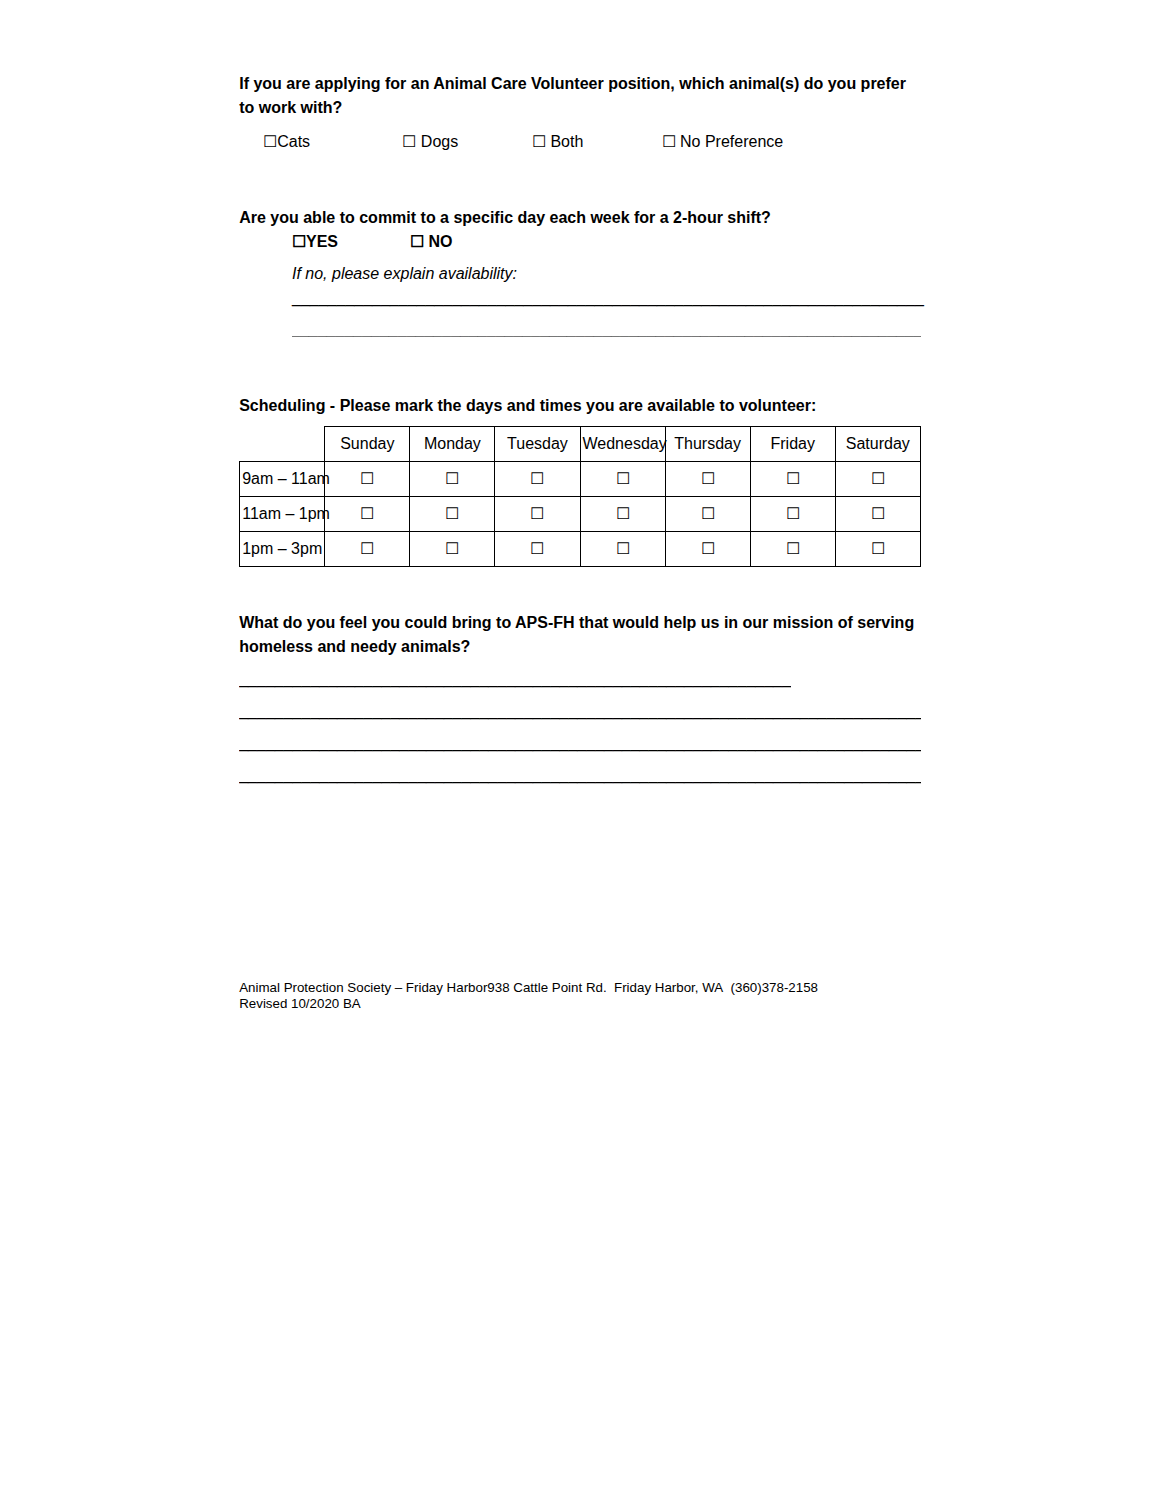If you are applying for an Animal Care Volunteer position, which animal(s) do you prefer to work with?
☐Cats ☐ Dogs ☐ Both ☐ No Preference
Are you able to commit to a specific day each week for a 2-hour shift?☐YES☐ NO
If no, please explain availability: _______________________________________________________________________ ______________________________________________________________________________________________________
Scheduling - Please mark the days and times you are available to volunteer:
| | Sunday | Monday | Tuesday | Wednesday | Thursday | Friday | Saturday |
| --- | --- | --- | --- | --- | --- | --- | --- |
| 9am – 11am | ☐ | ☐ | ☐ | ☐ | ☐ | ☐ | ☐ |
| 11am – 1pm | ☐ | ☐ | ☐ | ☐ | ☐ | ☐ | ☐ |
| 1pm – 3pm | ☐ | ☐ | ☐ | ☐ | ☐ | ☐ | ☐ |
What do you feel you could bring to APS-FH that would help us in our mission of serving homeless and needy animals?
_______________________________________________________________________________________ ______________________________________________________________________________________________________ ______________________________________________________________________________________________________ ______________________________________________________________________________________________________
Animal Protection Society – Friday Harbor 938 Cattle Point Rd. Friday Harbor, WA (360)378-2158
Revised 10/2020 BA